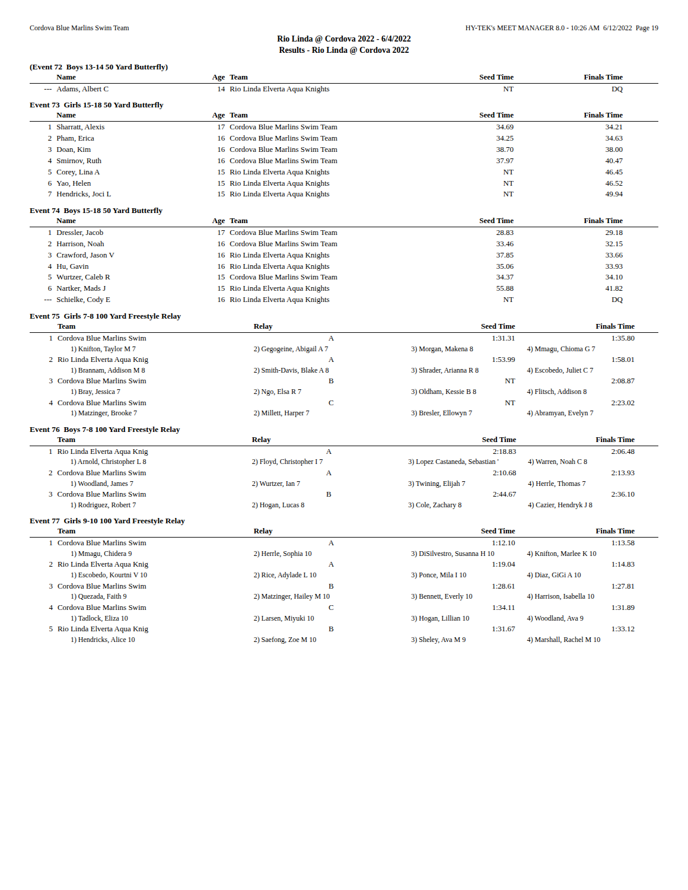Cordova Blue Marlins Swim Team
HY-TEK's MEET MANAGER 8.0 - 10:26 AM 6/12/2022 Page 19
Rio Linda @ Cordova 2022 - 6/4/2022
Results - Rio Linda @ Cordova 2022
(Event 72 Boys 13-14 50 Yard Butterfly)
| | Name | Age | Team | Seed Time | Finals Time |
| --- | --- | --- | --- | --- | --- |
| --- | Adams, Albert C | 14 | Rio Linda Elverta Aqua Knights | NT | DQ |
Event 73 Girls 15-18 50 Yard Butterfly
| | Name | Age | Team | Seed Time | Finals Time |
| --- | --- | --- | --- | --- | --- |
| 1 | Sharratt, Alexis | 17 | Cordova Blue Marlins Swim Team | 34.69 | 34.21 |
| 2 | Pham, Erica | 16 | Cordova Blue Marlins Swim Team | 34.25 | 34.63 |
| 3 | Doan, Kim | 16 | Cordova Blue Marlins Swim Team | 38.70 | 38.00 |
| 4 | Smirnov, Ruth | 16 | Cordova Blue Marlins Swim Team | 37.97 | 40.47 |
| 5 | Corey, Lina A | 15 | Rio Linda Elverta Aqua Knights | NT | 46.45 |
| 6 | Yao, Helen | 15 | Rio Linda Elverta Aqua Knights | NT | 46.52 |
| 7 | Hendricks, Joci L | 15 | Rio Linda Elverta Aqua Knights | NT | 49.94 |
Event 74 Boys 15-18 50 Yard Butterfly
| | Name | Age | Team | Seed Time | Finals Time |
| --- | --- | --- | --- | --- | --- |
| 1 | Dressler, Jacob | 17 | Cordova Blue Marlins Swim Team | 28.83 | 29.18 |
| 2 | Harrison, Noah | 16 | Cordova Blue Marlins Swim Team | 33.46 | 32.15 |
| 3 | Crawford, Jason V | 16 | Rio Linda Elverta Aqua Knights | 37.85 | 33.66 |
| 4 | Hu, Gavin | 16 | Rio Linda Elverta Aqua Knights | 35.06 | 33.93 |
| 5 | Wurtzer, Caleb R | 15 | Cordova Blue Marlins Swim Team | 34.37 | 34.10 |
| 6 | Nartker, Mads J | 15 | Rio Linda Elverta Aqua Knights | 55.88 | 41.82 |
| --- | Schielke, Cody E | 16 | Rio Linda Elverta Aqua Knights | NT | DQ |
Event 75 Girls 7-8 100 Yard Freestyle Relay
| | Team | Relay | Seed Time | Finals Time |
| --- | --- | --- | --- | --- |
| 1 | Cordova Blue Marlins Swim | A | 1:31.31 | 1:35.80 |
| | 1) Knifton, Taylor M 7 | 2) Gegogeine, Abigail A 7 | 3) Morgan, Makena 8 | 4) Mmagu, Chioma G 7 |
| 2 | Rio Linda Elverta Aqua Knig | A | 1:53.99 | 1:58.01 |
| | 1) Brannam, Addison M 8 | 2) Smith-Davis, Blake A 8 | 3) Shrader, Arianna R 8 | 4) Escobedo, Juliet C 7 |
| 3 | Cordova Blue Marlins Swim | B | NT | 2:08.87 |
| | 1) Bray, Jessica 7 | 2) Ngo, Elsa R 7 | 3) Oldham, Kessie B 8 | 4) Flitsch, Addison 8 |
| 4 | Cordova Blue Marlins Swim | C | NT | 2:23.02 |
| | 1) Matzinger, Brooke 7 | 2) Millett, Harper 7 | 3) Bresler, Ellowyn 7 | 4) Abramyan, Evelyn 7 |
Event 76 Boys 7-8 100 Yard Freestyle Relay
| | Team | Relay | Seed Time | Finals Time |
| --- | --- | --- | --- | --- |
| 1 | Rio Linda Elverta Aqua Knig | A | 2:18.83 | 2:06.48 |
| | 1) Arnold, Christopher L 8 | 2) Floyd, Christopher I 7 | 3) Lopez Castaneda, Sebastian ' | 4) Warren, Noah C 8 |
| 2 | Cordova Blue Marlins Swim | A | 2:10.68 | 2:13.93 |
| | 1) Woodland, James 7 | 2) Wurtzer, Ian 7 | 3) Twining, Elijah 7 | 4) Herrle, Thomas 7 |
| 3 | Cordova Blue Marlins Swim | B | 2:44.67 | 2:36.10 |
| | 1) Rodriguez, Robert 7 | 2) Hogan, Lucas 8 | 3) Cole, Zachary 8 | 4) Cazier, Hendryk J 8 |
Event 77 Girls 9-10 100 Yard Freestyle Relay
| | Team | Relay | Seed Time | Finals Time |
| --- | --- | --- | --- | --- |
| 1 | Cordova Blue Marlins Swim | A | 1:12.10 | 1:13.58 |
| | 1) Mmagu, Chidera 9 | 2) Herrle, Sophia 10 | 3) DiSilvestro, Susanna H 10 | 4) Knifton, Marlee K 10 |
| 2 | Rio Linda Elverta Aqua Knig | A | 1:19.04 | 1:14.83 |
| | 1) Escobedo, Kourtni V 10 | 2) Rice, Adylade L 10 | 3) Ponce, Mila I 10 | 4) Diaz, GiGi A 10 |
| 3 | Cordova Blue Marlins Swim | B | 1:28.61 | 1:27.81 |
| | 1) Quezada, Faith 9 | 2) Matzinger, Hailey M 10 | 3) Bennett, Everly 10 | 4) Harrison, Isabella 10 |
| 4 | Cordova Blue Marlins Swim | C | 1:34.11 | 1:31.89 |
| | 1) Tadlock, Eliza 10 | 2) Larsen, Miyuki 10 | 3) Hogan, Lillian 10 | 4) Woodland, Ava 9 |
| 5 | Rio Linda Elverta Aqua Knig | B | 1:31.67 | 1:33.12 |
| | 1) Hendricks, Alice 10 | 2) Saefong, Zoe M 10 | 3) Sheley, Ava M 9 | 4) Marshall, Rachel M 10 |